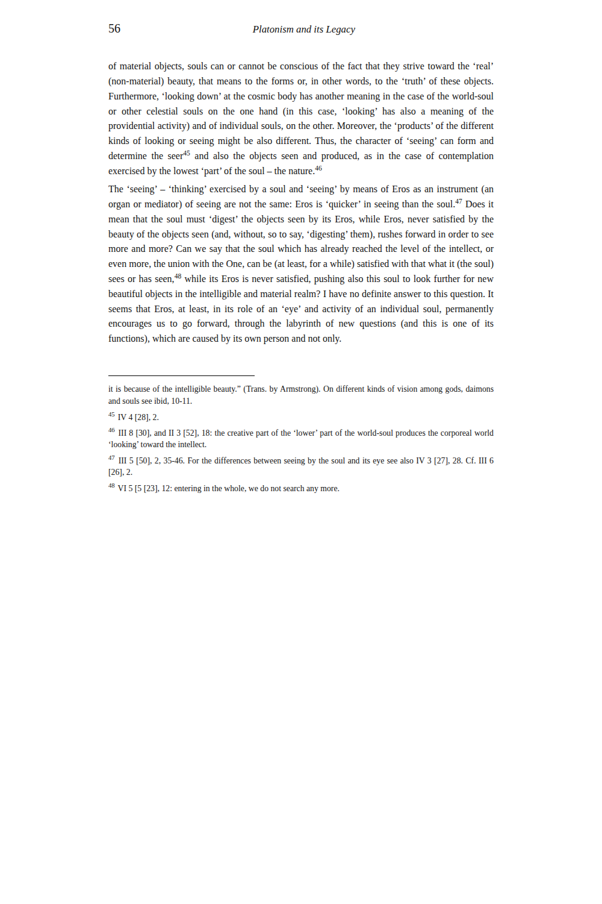56 Platonism and its Legacy
of material objects, souls can or cannot be conscious of the fact that they strive toward the ‘real’ (non-material) beauty, that means to the forms or, in other words, to the ‘truth’ of these objects. Furthermore, ‘looking down’ at the cosmic body has another meaning in the case of the world-soul or other celestial souls on the one hand (in this case, ‘looking’ has also a meaning of the providential activity) and of individual souls, on the other. Moreover, the ‘products’ of the different kinds of looking or seeing might be also different. Thus, the character of ‘seeing’ can form and determine the seer45 and also the objects seen and produced, as in the case of contemplation exercised by the lowest ‘part’ of the soul – the nature.46
The ‘seeing’ – ‘thinking’ exercised by a soul and ‘seeing’ by means of Eros as an instrument (an organ or mediator) of seeing are not the same: Eros is ‘quicker’ in seeing than the soul.47 Does it mean that the soul must ‘digest’ the objects seen by its Eros, while Eros, never satisfied by the beauty of the objects seen (and, without, so to say, ‘digesting’ them), rushes forward in order to see more and more? Can we say that the soul which has already reached the level of the intellect, or even more, the union with the One, can be (at least, for a while) satisfied with that what it (the soul) sees or has seen,48 while its Eros is never satisfied, pushing also this soul to look further for new beautiful objects in the intelligible and material realm? I have no definite answer to this question. It seems that Eros, at least, in its role of an ‘eye’ and activity of an individual soul, permanently encourages us to go forward, through the labyrinth of new questions (and this is one of its functions), which are caused by its own person and not only.
it is because of the intelligible beauty.” (Trans. by Armstrong). On different kinds of vision among gods, daimons and souls see ibid, 10-11.
45 IV 4 [28], 2.
46 III 8 [30], and II 3 [52], 18: the creative part of the ‘lower’ part of the world-soul produces the corporeal world ‘looking’ toward the intellect.
47 III 5 [50], 2, 35-46. For the differences between seeing by the soul and its eye see also IV 3 [27], 28. Cf. III 6 [26], 2.
48 VI 5 [5 [23], 12: entering in the whole, we do not search any more.